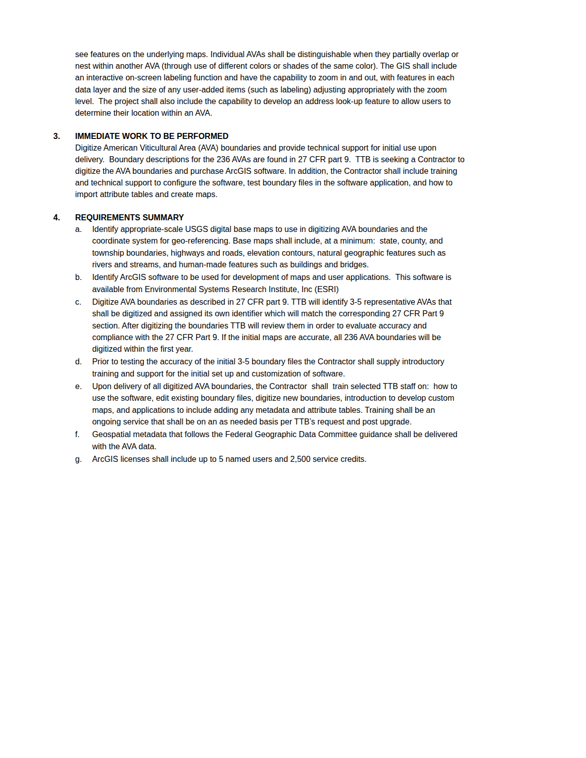see features on the underlying maps. Individual AVAs shall be distinguishable when they partially overlap or nest within another AVA (through use of different colors or shades of the same color). The GIS shall include an interactive on-screen labeling function and have the capability to zoom in and out, with features in each data layer and the size of any user-added items (such as labeling) adjusting appropriately with the zoom level. The project shall also include the capability to develop an address look-up feature to allow users to determine their location within an AVA.
Immediate Work to be Performed
Digitize American Viticultural Area (AVA) boundaries and provide technical support for initial use upon delivery. Boundary descriptions for the 236 AVAs are found in 27 CFR part 9. TTB is seeking a Contractor to digitize the AVA boundaries and purchase ArcGIS software. In addition, the Contractor shall include training and technical support to configure the software, test boundary files in the software application, and how to import attribute tables and create maps.
Requirements Summary
Identify appropriate-scale USGS digital base maps to use in digitizing AVA boundaries and the coordinate system for geo-referencing. Base maps shall include, at a minimum: state, county, and township boundaries, highways and roads, elevation contours, natural geographic features such as rivers and streams, and human-made features such as buildings and bridges.
Identify ArcGIS software to be used for development of maps and user applications. This software is available from Environmental Systems Research Institute, Inc (ESRI)
Digitize AVA boundaries as described in 27 CFR part 9. TTB will identify 3-5 representative AVAs that shall be digitized and assigned its own identifier which will match the corresponding 27 CFR Part 9 section. After digitizing the boundaries TTB will review them in order to evaluate accuracy and compliance with the 27 CFR Part 9. If the initial maps are accurate, all 236 AVA boundaries will be digitized within the first year.
Prior to testing the accuracy of the initial 3-5 boundary files the Contractor shall supply introductory training and support for the initial set up and customization of software.
Upon delivery of all digitized AVA boundaries, the Contractor shall train selected TTB staff on: how to use the software, edit existing boundary files, digitize new boundaries, introduction to develop custom maps, and applications to include adding any metadata and attribute tables. Training shall be an ongoing service that shall be on an as needed basis per TTB’s request and post upgrade.
Geospatial metadata that follows the Federal Geographic Data Committee guidance shall be delivered with the AVA data.
ArcGIS licenses shall include up to 5 named users and 2,500 service credits.